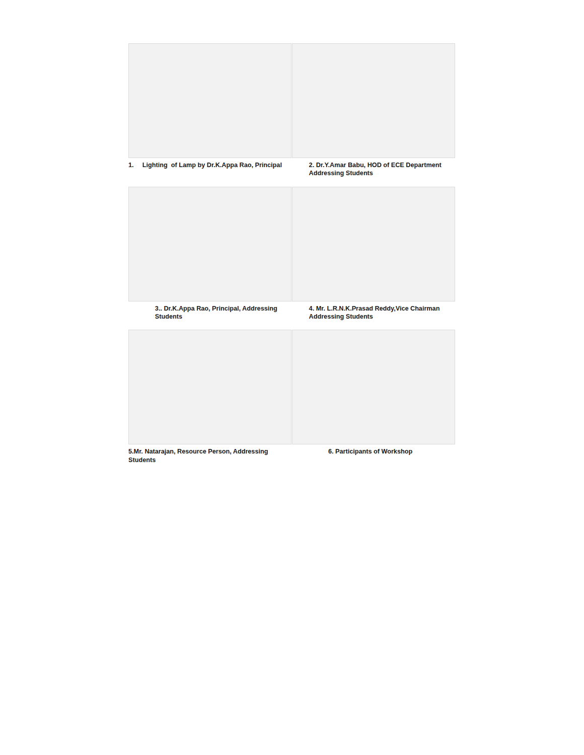| 1. Lighting of Lamp by Dr.K.Appa Rao, Principal | 2. Dr.Y.Amar Babu, HOD of ECE Department Addressing Students |
| 3.. Dr.K.Appa Rao, Principal, Addressing Students | 4. Mr. L.R.N.K.Prasad Reddy,Vice Chairman Addressing Students |
| 5.Mr. Natarajan, Resource Person, Addressing Students | 6. Participants of Workshop |